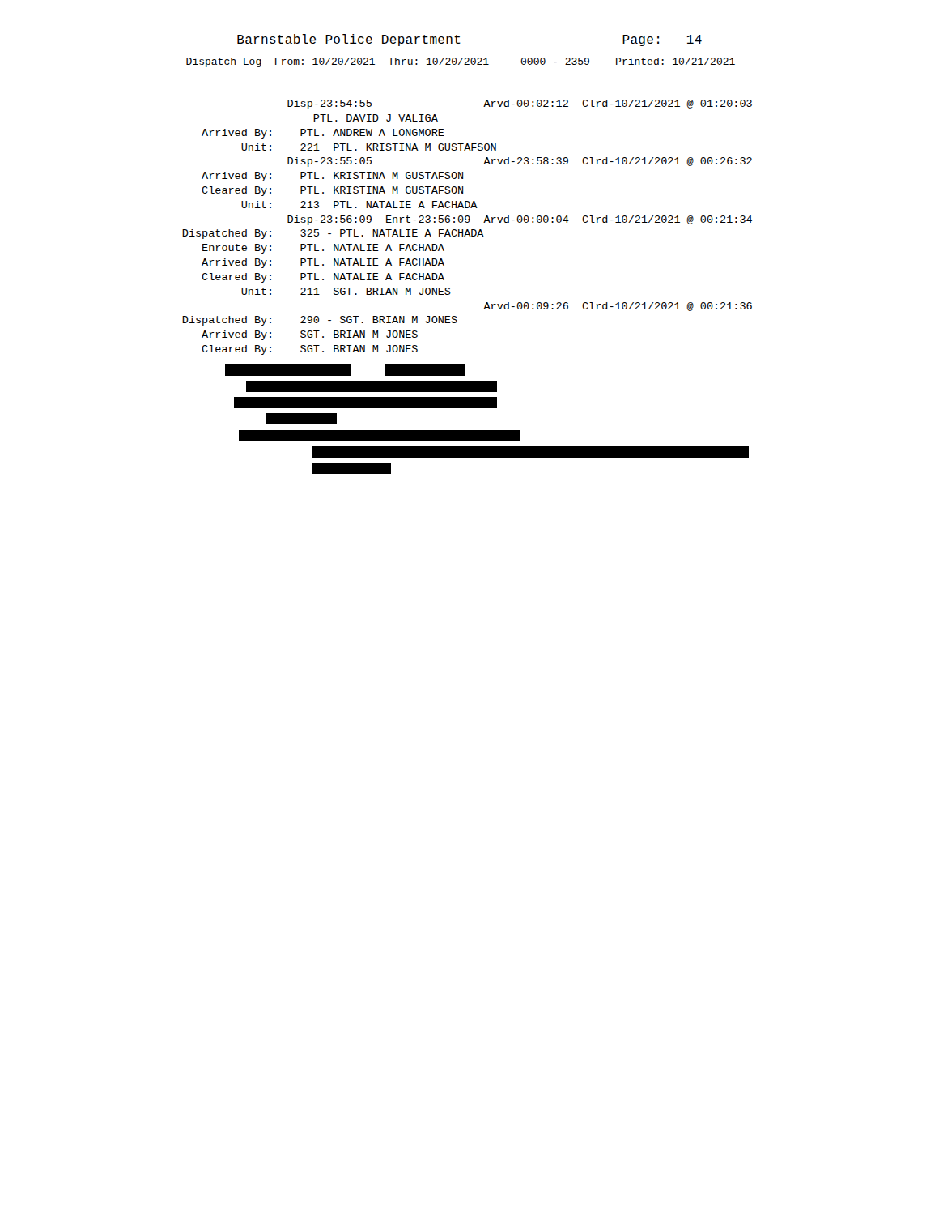Barnstable Police Department Page: 14
Dispatch Log From: 10/20/2021 Thru: 10/20/2021 0000 - 2359 Printed: 10/21/2021
Disp-23:54:55 Arvd-00:02:12 Clrd-10/21/2021 @ 01:20:03 PTL. DAVID J VALIGA Arrived By: PTL. ANDREW A LONGMORE Unit: 221 PTL. KRISTINA M GUSTAFSON Disp-23:55:05 Arvd-23:58:39 Clrd-10/21/2021 @ 00:26:32 Arrived By: PTL. KRISTINA M GUSTAFSON Cleared By: PTL. KRISTINA M GUSTAFSON Unit: 213 PTL. NATALIE A FACHADA Disp-23:56:09 Enrt-23:56:09 Arvd-00:00:04 Clrd-10/21/2021 @ 00:21:34 Dispatched By: 325 - PTL. NATALIE A FACHADA Enroute By: PTL. NATALIE A FACHADA Arrived By: PTL. NATALIE A FACHADA Cleared By: PTL. NATALIE A FACHADA Unit: 211 SGT. BRIAN M JONES Arvd-00:09:26 Clrd-10/21/2021 @ 00:21:36 Dispatched By: 290 - SGT. BRIAN M JONES Arrived By: SGT. BRIAN M JONES Cleared By: SGT. BRIAN M JONES